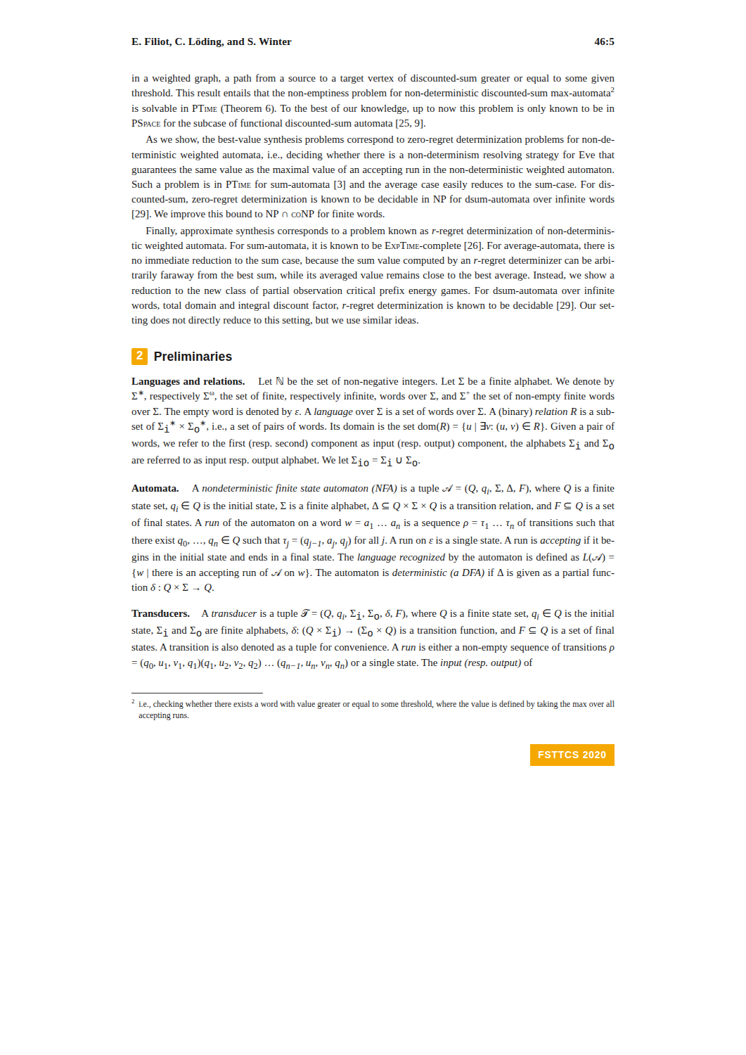E. Filiot, C. Löding, and S. Winter
46:5
in a weighted graph, a path from a source to a target vertex of discounted-sum greater or equal to some given threshold. This result entails that the non-emptiness problem for non-deterministic discounted-sum max-automata2 is solvable in PTime (Theorem 6). To the best of our knowledge, up to now this problem is only known to be in PSpace for the subcase of functional discounted-sum automata [25, 9].
As we show, the best-value synthesis problems correspond to zero-regret determinization problems for non-deterministic weighted automata, i.e., deciding whether there is a non-determinism resolving strategy for Eve that guarantees the same value as the maximal value of an accepting run in the non-deterministic weighted automaton. Such a problem is in PTime for sum-automata [3] and the average case easily reduces to the sum-case. For discounted-sum, zero-regret determinization is known to be decidable in NP for dsum-automata over infinite words [29]. We improve this bound to NP ∩ coNP for finite words.
Finally, approximate synthesis corresponds to a problem known as r-regret determinization of non-deterministic weighted automata. For sum-automata, it is known to be ExpTime-complete [26]. For average-automata, there is no immediate reduction to the sum case, because the sum value computed by an r-regret determinizer can be arbitrarily faraway from the best sum, while its averaged value remains close to the best average. Instead, we show a reduction to the new class of partial observation critical prefix energy games. For dsum-automata over infinite words, total domain and integral discount factor, r-regret determinization is known to be decidable [29]. Our setting does not directly reduce to this setting, but we use similar ideas.
2 Preliminaries
Languages and relations. Let ℕ be the set of non-negative integers. Let Σ be a finite alphabet. We denote by Σ∗, respectively Σω, the set of finite, respectively infinite, words over Σ, and Σ+ the set of non-empty finite words over Σ. The empty word is denoted by ε. A language over Σ is a set of words over Σ. A (binary) relation R is a subset of Σi∗ × Σo∗, i.e., a set of pairs of words. Its domain is the set dom(R) = {u | ∃v: (u, v) ∈ R}. Given a pair of words, we refer to the first (resp. second) component as input (resp. output) component, the alphabets Σi and Σo are referred to as input resp. output alphabet. We let Σio = Σi ∪ Σo.
Automata. A nondeterministic finite state automaton (NFA) is a tuple 𝒜 = (Q, qi, Σ, Δ, F), where Q is a finite state set, qi ∈ Q is the initial state, Σ is a finite alphabet, Δ ⊆ Q × Σ × Q is a transition relation, and F ⊆ Q is a set of final states. A run of the automaton on a word w = a1 … an is a sequence ρ = τ1 … τn of transitions such that there exist q0, …, qn ∈ Q such that τj = (qj−1, aj, qj) for all j. A run on ε is a single state. A run is accepting if it begins in the initial state and ends in a final state. The language recognized by the automaton is defined as L(𝒜) = {w | there is an accepting run of 𝒜 on w}. The automaton is deterministic (a DFA) if Δ is given as a partial function δ : Q × Σ → Q.
Transducers. A transducer is a tuple 𝒯 = (Q, qi, Σi, Σo, δ, F), where Q is a finite state set, qi ∈ Q is the initial state, Σi and Σo are finite alphabets, δ: (Q × Σi) → (Σo × Q) is a transition function, and F ⊆ Q is a set of final states. A transition is also denoted as a tuple for convenience. A run is either a non-empty sequence of transitions ρ = (q0, u1, v1, q1)(q1, u2, v2, q2) … (qn−1, un, vn, qn) or a single state. The input (resp. output) of
2
i.e., checking whether there exists a word with value greater or equal to some threshold, where the value is defined by taking the max over all accepting runs.
FSTTCS 2020